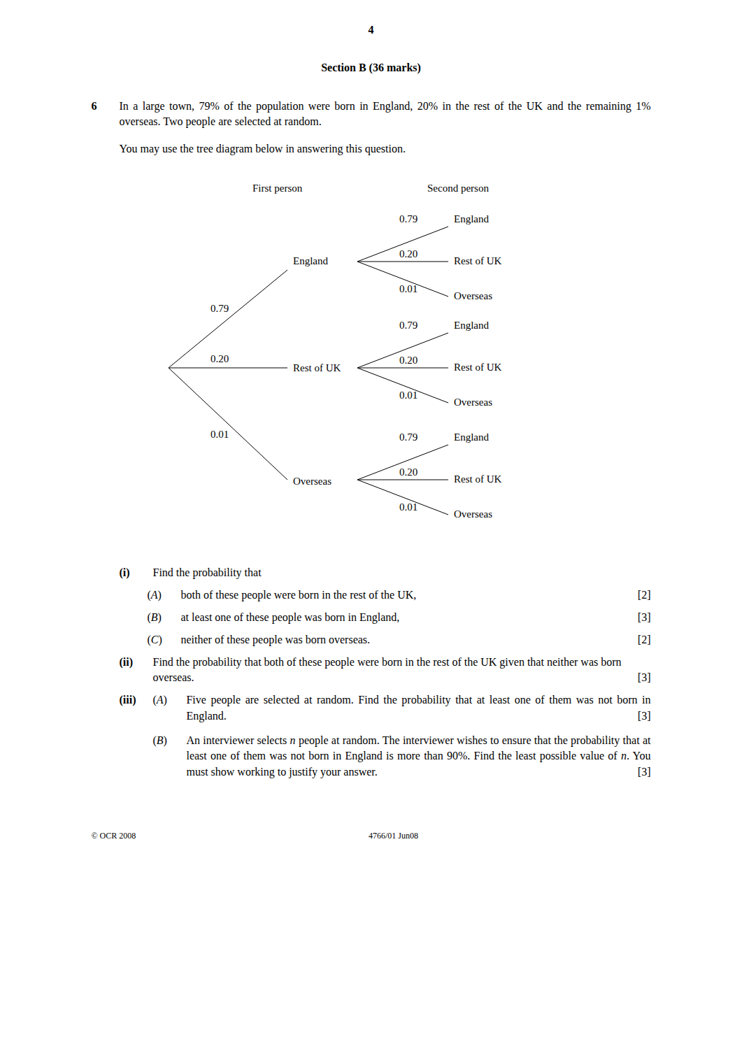4
Section B (36 marks)
6
In a large town, 79% of the population were born in England, 20% in the rest of the UK and the remaining 1% overseas. Two people are selected at random.
You may use the tree diagram below in answering this question.
First person Second person 0.79 0.20 0.01 England Rest of UK Overseas 0.79 0.20 0.01 England Rest of UK Overseas 0.79 0.20 0.01 England Rest of UK Overseas 0.79 0.20 0.01 England Rest of UK Overseas
(i)
Find the probability that
(A)
both of these people were born in the rest of the UK, [2]
(B)
at least one of these people was born in England, [3]
(C)
neither of these people was born overseas. [2]
(ii)
Find the probability that both of these people were born in the rest of the UK given that neither was born overseas. [3]
(iii)
(A)
Five people are selected at random. Find the probability that at least one of them was not born in England. [3]
(B)
An interviewer selects n people at random. The interviewer wishes to ensure that the probability that at least one of them was not born in England is more than 90%. Find the least possible value of n. You must show working to justify your answer. [3]
© OCR 2008
4766/01 Jun08